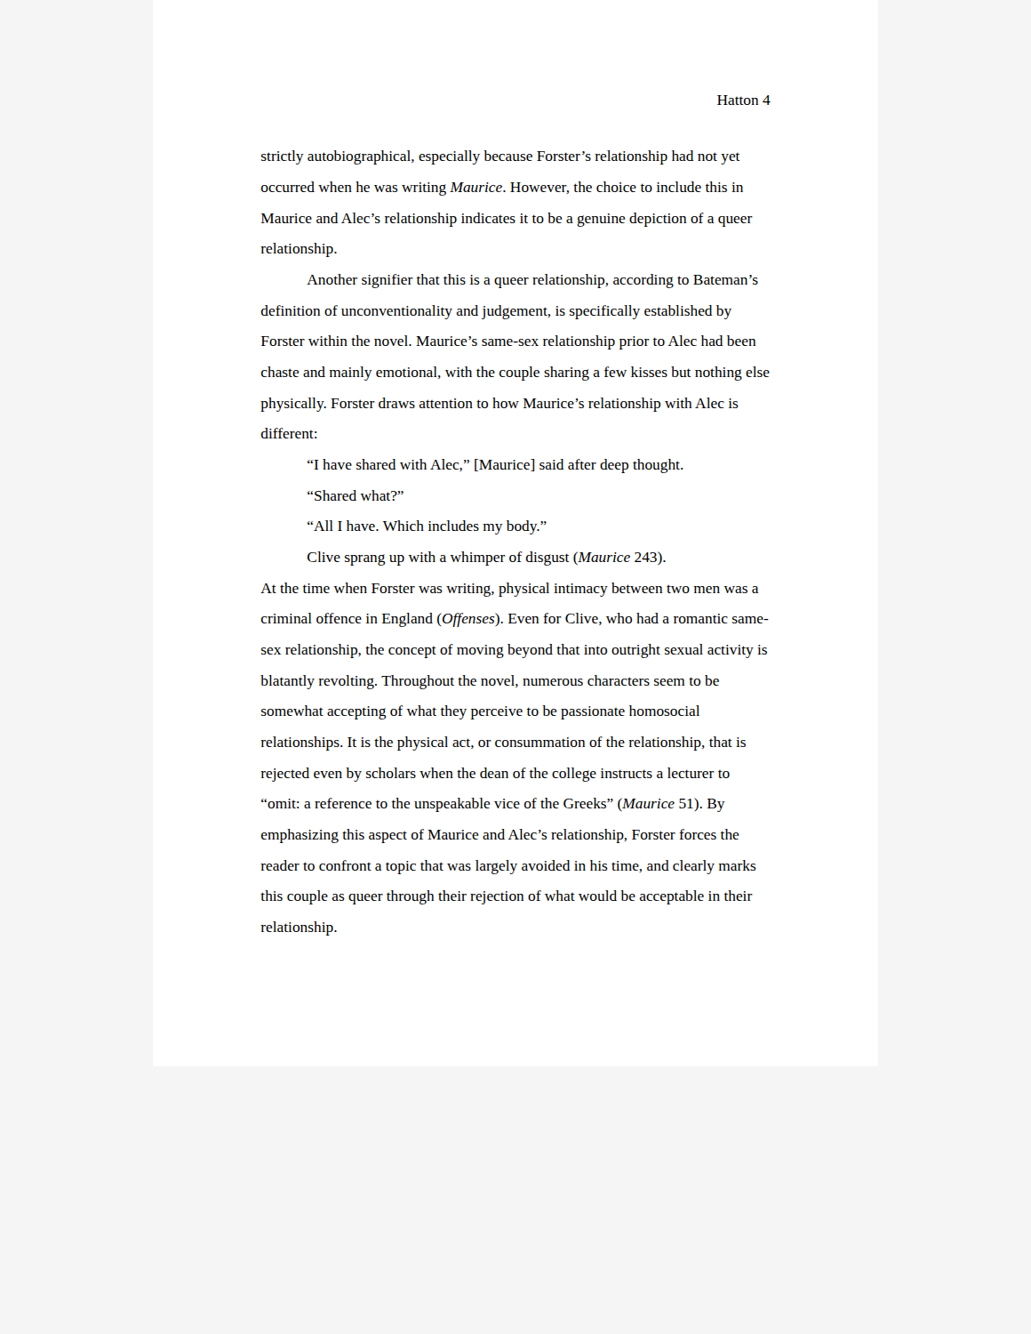Hatton 4
strictly autobiographical, especially because Forster’s relationship had not yet occurred when he was writing Maurice. However, the choice to include this in Maurice and Alec’s relationship indicates it to be a genuine depiction of a queer relationship.
Another signifier that this is a queer relationship, according to Bateman’s definition of unconventionality and judgement, is specifically established by Forster within the novel. Maurice’s same-sex relationship prior to Alec had been chaste and mainly emotional, with the couple sharing a few kisses but nothing else physically. Forster draws attention to how Maurice’s relationship with Alec is different:
“I have shared with Alec,” [Maurice] said after deep thought.
“Shared what?”
“All I have. Which includes my body.”
Clive sprang up with a whimper of disgust (Maurice 243).
At the time when Forster was writing, physical intimacy between two men was a criminal offence in England (Offenses). Even for Clive, who had a romantic same-sex relationship, the concept of moving beyond that into outright sexual activity is blatantly revolting. Throughout the novel, numerous characters seem to be somewhat accepting of what they perceive to be passionate homosocial relationships. It is the physical act, or consummation of the relationship, that is rejected even by scholars when the dean of the college instructs a lecturer to “omit: a reference to the unspeakable vice of the Greeks” (Maurice 51). By emphasizing this aspect of Maurice and Alec’s relationship, Forster forces the reader to confront a topic that was largely avoided in his time, and clearly marks this couple as queer through their rejection of what would be acceptable in their relationship.